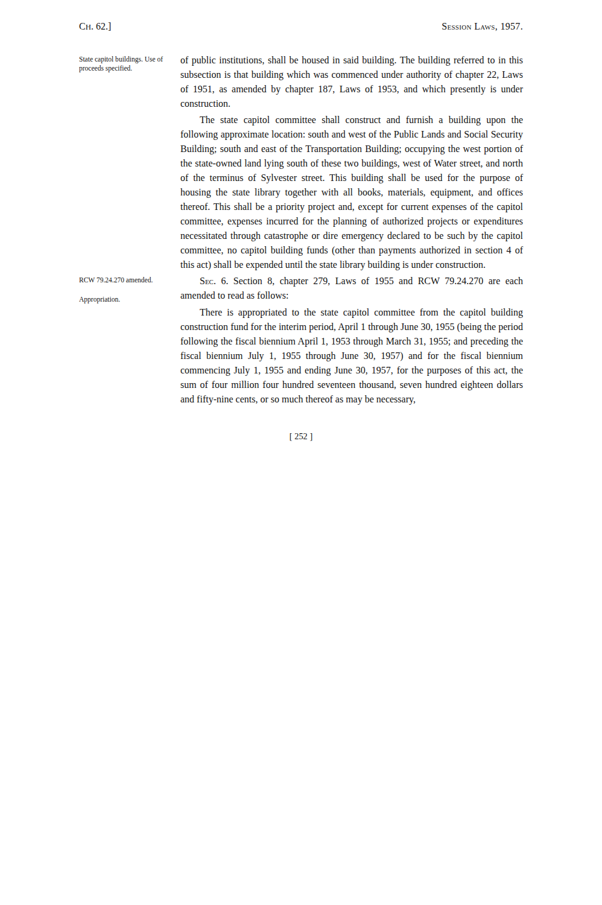CH. 62.] Session Laws, 1957.
State capitol buildings. Use of proceeds specified.
of public institutions, shall be housed in said building. The building referred to in this subsection is that building which was commenced under authority of chapter 22, Laws of 1951, as amended by chapter 187, Laws of 1953, and which presently is under construction.
The state capitol committee shall construct and furnish a building upon the following approximate location: south and west of the Public Lands and Social Security Building; south and east of the Transportation Building; occupying the west portion of the state-owned land lying south of these two buildings, west of Water street, and north of the terminus of Sylvester street. This building shall be used for the purpose of housing the state library together with all books, materials, equipment, and offices thereof. This shall be a priority project and, except for current expenses of the capitol committee, expenses incurred for the planning of authorized projects or expenditures necessitated through catastrophe or dire emergency declared to be such by the capitol committee, no capitol building funds (other than payments authorized in section 4 of this act) shall be expended until the state library building is under construction.
RCW 79.24.270 amended.
Appropriation.
Sec. 6. Section 8, chapter 279, Laws of 1955 and RCW 79.24.270 are each amended to read as follows:
There is appropriated to the state capitol committee from the capitol building construction fund for the interim period, April 1 through June 30, 1955 (being the period following the fiscal biennium April 1, 1953 through March 31, 1955; and preceding the fiscal biennium July 1, 1955 through June 30, 1957) and for the fiscal biennium commencing July 1, 1955 and ending June 30, 1957, for the purposes of this act, the sum of four million four hundred seventeen thousand, seven hundred eighteen dollars and fifty-nine cents, or so much thereof as may be necessary,
[ 252 ]